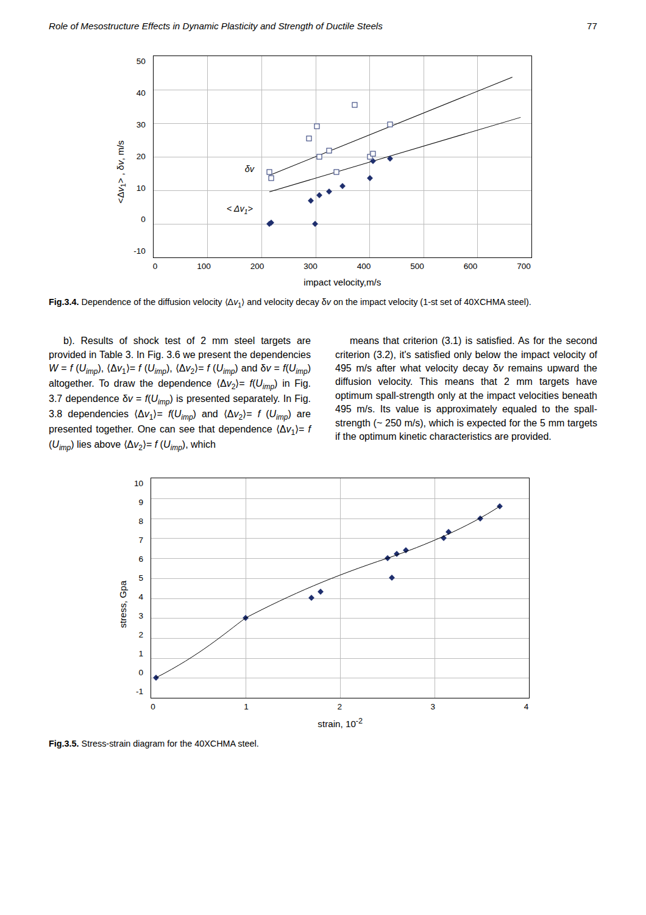Role of Mesostructure Effects in Dynamic Plasticity and Strength of Ductile Steels 77
<Δv1> , δv, m/s
50403020100-10
δv
< Δv1>
0100200300400500600700
impact velocity,m/s
Fig.3.4. Dependence of the diffusion velocity ⟨Δv1⟩ and velocity decay δv on the impact velocity (1-st set of 40XCHMA steel).
b). Results of shock test of 2 mm steel targets are provided in Table 3. In Fig. 3.6 we present the dependencies W = f (Uimp), ⟨Δv1⟩= f (Uimp), ⟨Δv2⟩= f (Uimp) and δv = f(Uimp) altogether. To draw the dependence ⟨Δv2⟩= f(Uimp) in Fig. 3.7 dependence δv = f(Uimp) is presented separately. In Fig. 3.8 dependencies ⟨Δv1⟩= f(Uimp) and ⟨Δv2⟩= f (Uimp) are presented together. One can see that dependence ⟨Δv1⟩= f (Uimp) lies above ⟨Δv2⟩= f (Uimp), which
means that criterion (3.1) is satisfied. As for the second criterion (3.2), it's satisfied only below the impact velocity of 495 m/s after what velocity decay δv remains upward the diffusion velocity. This means that 2 mm targets have optimum spall-strength only at the impact velocities beneath 495 m/s. Its value is approximately equaled to the spall-strength (~ 250 m/s), which is expected for the 5 mm targets if the optimum kinetic characteristics are provided.
stress, Gpa
109876543210-1
01234
strain, 10-2
Fig.3.5. Stress-strain diagram for the 40XCHMA steel.